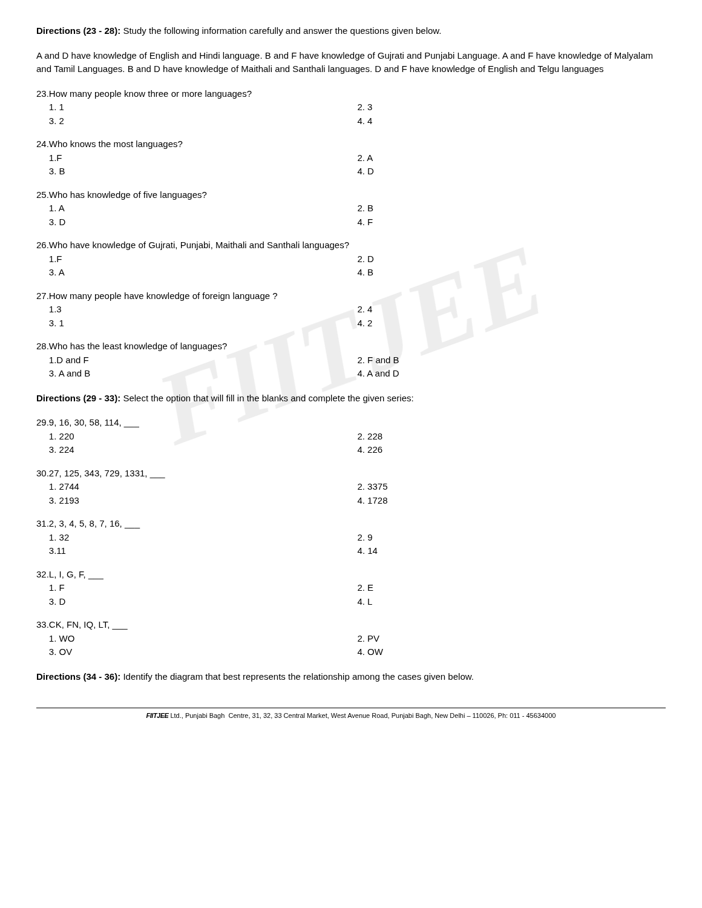FIITJEE
Directions (23 - 28): Study the following information carefully and answer the questions given below.
A and D have knowledge of English and Hindi language. B and F have knowledge of Gujrati and Punjabi Language. A and F have knowledge of Malyalam and Tamil Languages. B and D have knowledge of Maithali and Santhali languages. D and F have knowledge of English and Telgu languages
| 23. | How many people know three or more languages? |
| | 1. 1 | 2. 3 |
| | 3. 2 | 4. 4 |
| 24. | Who knows the most languages? |
| | 1.F | 2. A |
| | 3. B | 4. D |
| 25. | Who has knowledge of five languages? |
| | 1. A | 2. B |
| | 3. D | 4. F |
| 26. | Who have knowledge of Gujrati, Punjabi, Maithali and Santhali languages? |
| | 1.F | 2. D |
| | 3. A | 4. B |
| 27. | How many people have knowledge of foreign language ? |
| | 1.3 | 2. 4 |
| | 3. 1 | 4. 2 |
| 28. | Who has the least knowledge of languages? |
| | 1.D and F | 2. F and B |
| | 3. A and B | 4. A and D |
Directions (29 - 33): Select the option that will fill in the blanks and complete the given series:
| 29. | 9, 16, 30, 58, 114, ___ |
| | 1. 220 | 2. 228 |
| | 3. 224 | 4. 226 |
| 30. | 27, 125, 343, 729, 1331, ___ |
| | 1. 2744 | 2. 3375 |
| | 3. 2193 | 4. 1728 |
| 31. | 2, 3, 4, 5, 8, 7, 16, ___ |
| | 1. 32 | 2. 9 |
| | 3.11 | 4. 14 |
| 32. | L, I, G, F, ___ |
| | 1. F | 2. E |
| | 3. D | 4. L |
| 33. | CK, FN, IQ, LT, ___ |
| | 1. WO | 2. PV |
| | 3. OV | 4. OW |
Directions (34 - 36): Identify the diagram that best represents the relationship among the cases given below.
FIITJEE Ltd., Punjabi Bagh Centre, 31, 32, 33 Central Market, West Avenue Road, Punjabi Bagh, New Delhi – 110026, Ph: 011 - 45634000